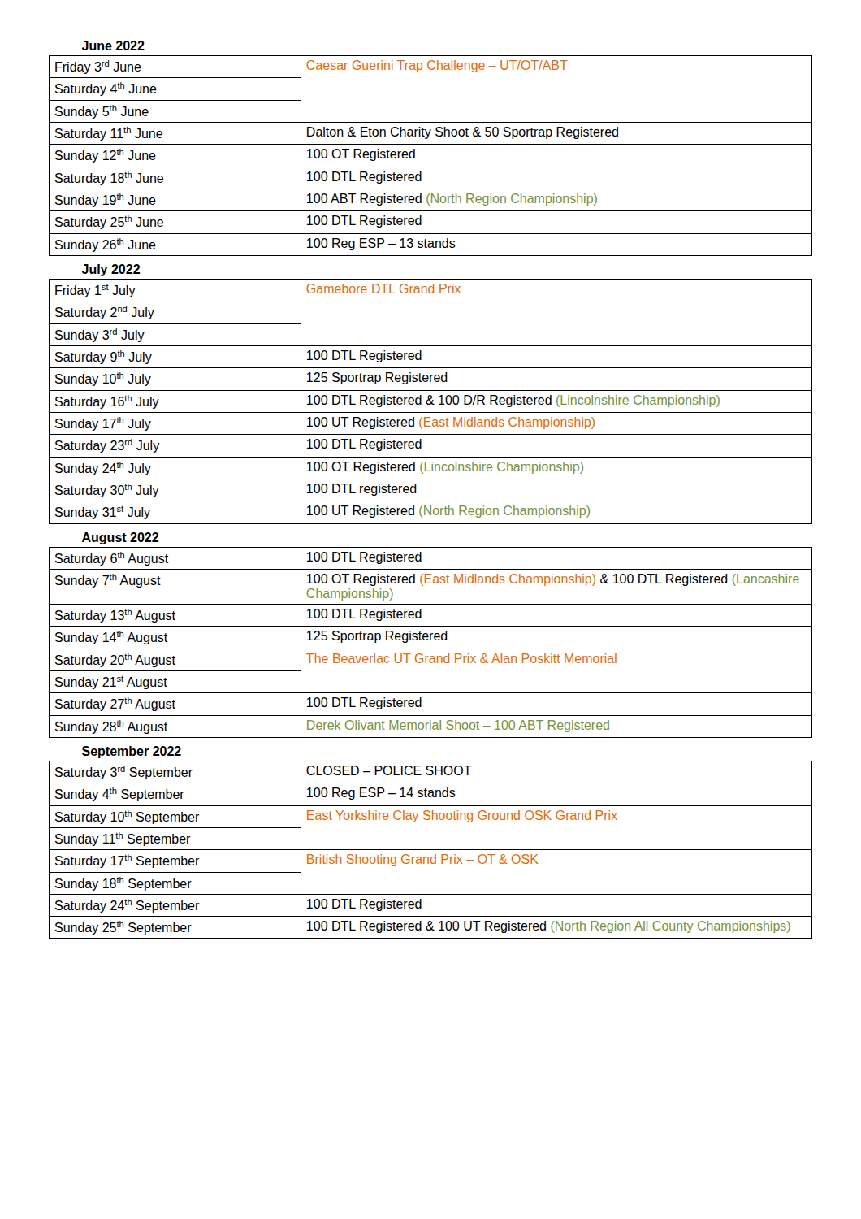| June 2022 |
| Friday 3 rd June | Caesar Guerini Trap Challenge – UT/OT/ABT |
| Saturday 4 th June |
| Sunday 5 th June |
| Saturday 11 th June | Dalton & Eton Charity Shoot & 50 Sportrap Registered |
| Sunday 12 th June | 100 OT Registered |
| Saturday 18 th June | 100 DTL Registered |
| Sunday 19 th June | 100 ABT Registered (North Region Championship) |
| Saturday 25 th June | 100 DTL Registered |
| Sunday 26 th June | 100 Reg ESP – 13 stands |
| July 2022 |
| Friday 1 st July | Gamebore DTL Grand Prix |
| Saturday 2 nd July |
| Sunday 3 rd July |
| Saturday 9 th July | 100 DTL Registered |
| Sunday 10 th July | 125 Sportrap Registered |
| Saturday 16 th July | 100 DTL Registered & 100 D/R Registered (Lincolnshire Championship) |
| Sunday 17 th July | 100 UT Registered (East Midlands Championship) |
| Saturday 23 rd July | 100 DTL Registered |
| Sunday 24 th July | 100 OT Registered (Lincolnshire Championship) |
| Saturday 30 th July | 100 DTL registered |
| Sunday 31 st July | 100 UT Registered (North Region Championship) |
| August 2022 |
| Saturday 6 th August | 100 DTL Registered |
| Sunday 7 th August | 100 OT Registered (East Midlands Championship) & 100 DTL Registered (Lancashire Championship) |
| Saturday 13 th August | 100 DTL Registered |
| Sunday 14 th August | 125 Sportrap Registered |
| Saturday 20 th August | The Beaverlac UT Grand Prix & Alan Poskitt Memorial |
| Sunday 21 st August |
| Saturday 27 th August | 100 DTL Registered |
| Sunday 28 th August | Derek Olivant Memorial Shoot – 100 ABT Registered |
| September 2022 |
| Saturday 3 rd September | CLOSED – POLICE SHOOT |
| Sunday 4 th September | 100 Reg ESP – 14 stands |
| Saturday 10 th September | East Yorkshire Clay Shooting Ground OSK Grand Prix |
| Sunday 11 th September |
| Saturday 17 th September | British Shooting Grand Prix – OT & OSK |
| Sunday 18 th September |
| Saturday 24 th September | 100 DTL Registered |
| Sunday 25 th September | 100 DTL Registered & 100 UT Registered (North Region All County Championships) |